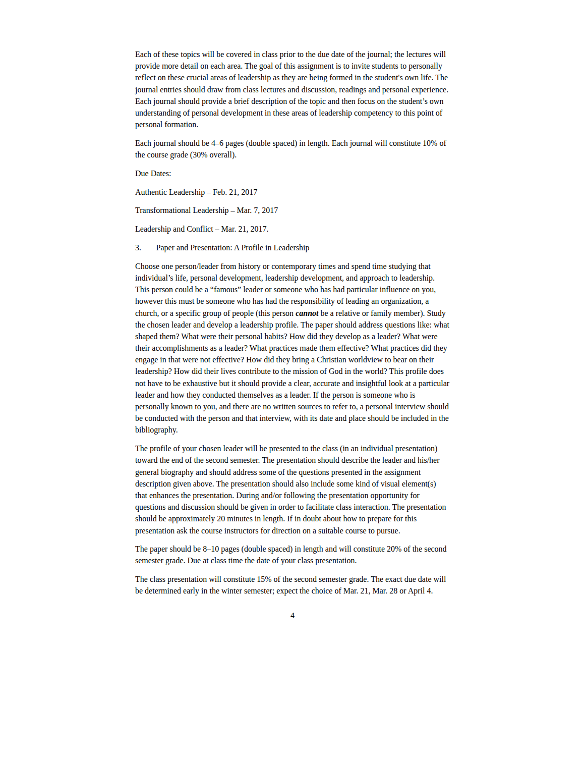Each of these topics will be covered in class prior to the due date of the journal; the lectures will provide more detail on each area. The goal of this assignment is to invite students to personally reflect on these crucial areas of leadership as they are being formed in the student's own life. The journal entries should draw from class lectures and discussion, readings and personal experience. Each journal should provide a brief description of the topic and then focus on the student’s own understanding of personal development in these areas of leadership competency to this point of personal formation.
Each journal should be 4–6 pages (double spaced) in length. Each journal will constitute 10% of the course grade (30% overall).
Due Dates:
Authentic Leadership – Feb. 21, 2017
Transformational Leadership – Mar. 7, 2017
Leadership and Conflict – Mar. 21, 2017.
3. Paper and Presentation: A Profile in Leadership
Choose one person/leader from history or contemporary times and spend time studying that individual’s life, personal development, leadership development, and approach to leadership. This person could be a “famous” leader or someone who has had particular influence on you, however this must be someone who has had the responsibility of leading an organization, a church, or a specific group of people (this person cannot be a relative or family member). Study the chosen leader and develop a leadership profile. The paper should address questions like: what shaped them? What were their personal habits? How did they develop as a leader? What were their accomplishments as a leader? What practices made them effective? What practices did they engage in that were not effective? How did they bring a Christian worldview to bear on their leadership? How did their lives contribute to the mission of God in the world? This profile does not have to be exhaustive but it should provide a clear, accurate and insightful look at a particular leader and how they conducted themselves as a leader. If the person is someone who is personally known to you, and there are no written sources to refer to, a personal interview should be conducted with the person and that interview, with its date and place should be included in the bibliography.
The profile of your chosen leader will be presented to the class (in an individual presentation) toward the end of the second semester. The presentation should describe the leader and his/her general biography and should address some of the questions presented in the assignment description given above. The presentation should also include some kind of visual element(s) that enhances the presentation. During and/or following the presentation opportunity for questions and discussion should be given in order to facilitate class interaction. The presentation should be approximately 20 minutes in length. If in doubt about how to prepare for this presentation ask the course instructors for direction on a suitable course to pursue.
The paper should be 8–10 pages (double spaced) in length and will constitute 20% of the second semester grade. Due at class time the date of your class presentation.
The class presentation will constitute 15% of the second semester grade. The exact due date will be determined early in the winter semester; expect the choice of Mar. 21, Mar. 28 or April 4.
4